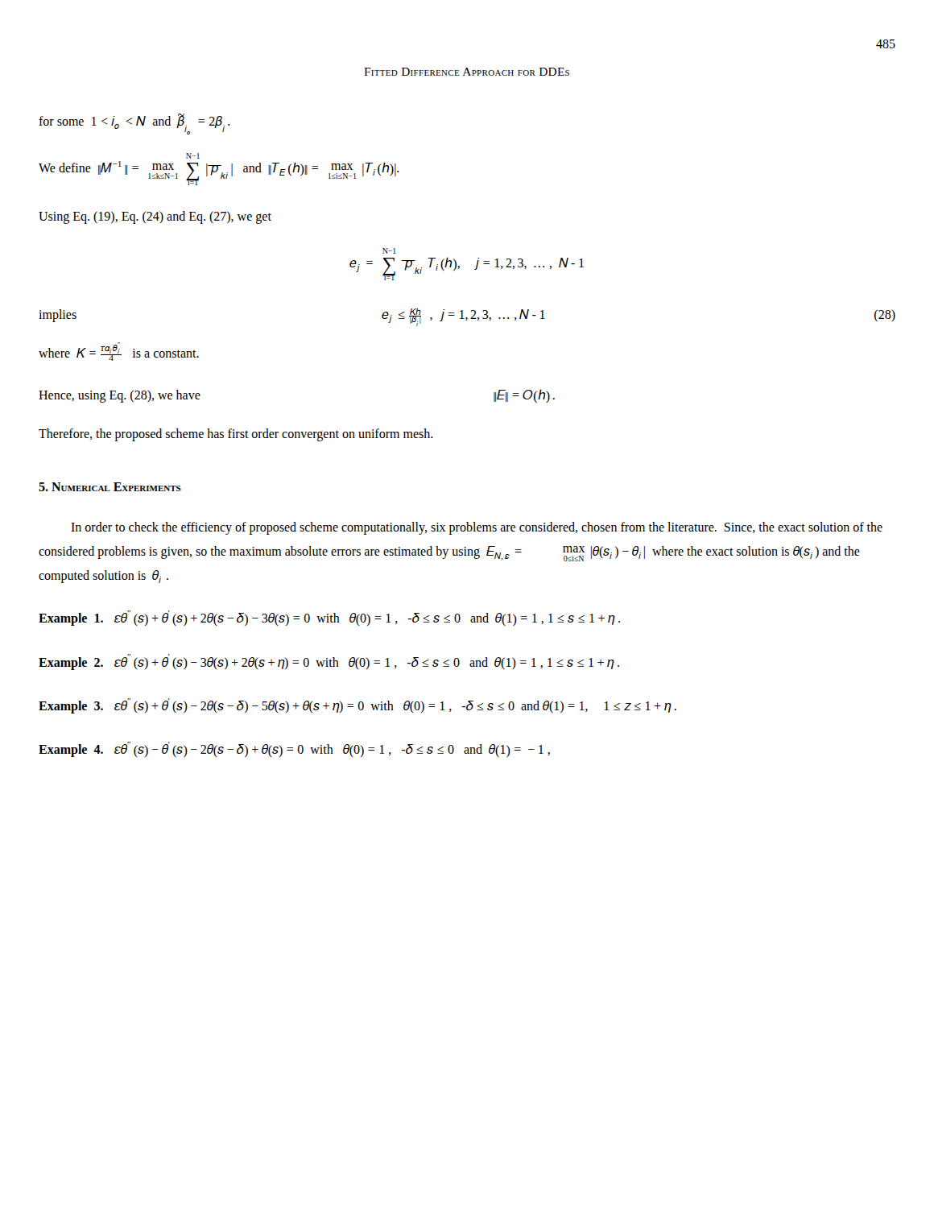485
Fitted Difference Approach for DDEs
for some 1<io<N and β~io=2βi.
We define ‖M−1‖ = max 1≤k≤N−1 N−1∑i=1 |p―ki| and ‖TE(h)‖= max 1≤i≤N−1 |Ti(h)|.
Using Eq. (19), Eq. (24) and Eq. (27), we get
ej= N−1∑i=1 p―kiTi(h),j=1,2,3,…,N-1
implies
ej ≤ Kh|βi| , j=1,2,3,…,N-1
(28)
where K= ταiθi″ 4 is a constant.
Hence, using Eq. (28), we have
‖E‖=O(h).
Therefore, the proposed scheme has first order convergent on uniform mesh.
5. Numerical Experiments
In order to check the efficiency of proposed scheme computationally, six problems are considered, chosen from the literature. Since, the exact solution of the considered problems is given, so the maximum absolute errors are estimated by using EN,ε= max 0≤i≤N |θ(si)−θi| where the exact solution is θ(si) and the computed solution is θi.
Example 1. εθ″(s) +θ′(s) +2θ(s−δ) −3θ(s) =0 with θ(0)=1 , -δ≤s≤0 and θ(1)=1 , 1≤s≤1+η .
Example 2. εθ″(s) +θ′(s) −3θ(s) +2θ(s+η) =0 with θ(0)=1 , -δ≤s≤0 and θ(1)=1 , 1≤s≤1+η .
Example 3. εθ″(s) +θ′(s) −2θ(s−δ) −5θ(s) +θ(s+η) =0 with θ(0)=1 , -δ≤s≤0 and θ(1)=1,1≤z≤1+η .
Example 4. εθ″(s) −θ′(s) −2θ(s−δ) +θ(s) =0 with θ(0)=1 , -δ≤s≤0 and θ(1)=−1 ,